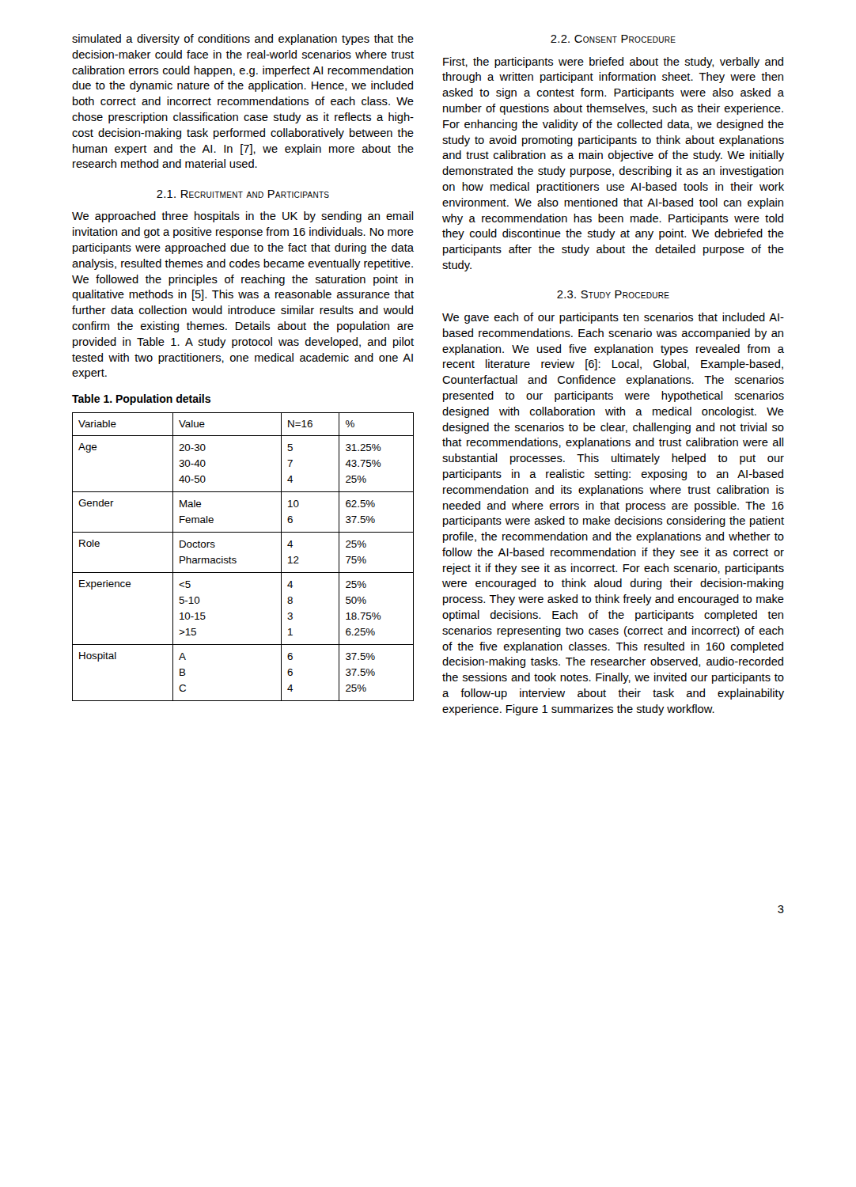simulated a diversity of conditions and explanation types that the decision-maker could face in the real-world scenarios where trust calibration errors could happen, e.g. imperfect AI recommendation due to the dynamic nature of the application. Hence, we included both correct and incorrect recommendations of each class. We chose prescription classification case study as it reflects a high-cost decision-making task performed collaboratively between the human expert and the AI. In [7], we explain more about the research method and material used.
2.1. Recruitment and Participants
We approached three hospitals in the UK by sending an email invitation and got a positive response from 16 individuals. No more participants were approached due to the fact that during the data analysis, resulted themes and codes became eventually repetitive. We followed the principles of reaching the saturation point in qualitative methods in [5]. This was a reasonable assurance that further data collection would introduce similar results and would confirm the existing themes. Details about the population are provided in Table 1. A study protocol was developed, and pilot tested with two practitioners, one medical academic and one AI expert.
Table 1. Population details
| Variable | Value | N=16 | % |
| --- | --- | --- | --- |
| Age | 20-30 30-40 40-50 | 5 7 4 | 31.25% 43.75% 25% |
| Gender | Male Female | 10 6 | 62.5% 37.5% |
| Role | Doctors Pharmacists | 4 12 | 25% 75% |
| Experience | <5 5-10 10-15 >15 | 4 8 3 1 | 25% 50% 18.75% 6.25% |
| Hospital | A B C | 6 6 4 | 37.5% 37.5% 25% |
2.2. Consent Procedure
First, the participants were briefed about the study, verbally and through a written participant information sheet. They were then asked to sign a contest form. Participants were also asked a number of questions about themselves, such as their experience. For enhancing the validity of the collected data, we designed the study to avoid promoting participants to think about explanations and trust calibration as a main objective of the study. We initially demonstrated the study purpose, describing it as an investigation on how medical practitioners use AI-based tools in their work environment. We also mentioned that AI-based tool can explain why a recommendation has been made. Participants were told they could discontinue the study at any point. We debriefed the participants after the study about the detailed purpose of the study.
2.3. Study Procedure
We gave each of our participants ten scenarios that included AI-based recommendations. Each scenario was accompanied by an explanation. We used five explanation types revealed from a recent literature review [6]: Local, Global, Example-based, Counterfactual and Confidence explanations. The scenarios presented to our participants were hypothetical scenarios designed with collaboration with a medical oncologist. We designed the scenarios to be clear, challenging and not trivial so that recommendations, explanations and trust calibration were all substantial processes. This ultimately helped to put our participants in a realistic setting: exposing to an AI-based recommendation and its explanations where trust calibration is needed and where errors in that process are possible. The 16 participants were asked to make decisions considering the patient profile, the recommendation and the explanations and whether to follow the AI-based recommendation if they see it as correct or reject it if they see it as incorrect. For each scenario, participants were encouraged to think aloud during their decision-making process. They were asked to think freely and encouraged to make optimal decisions. Each of the participants completed ten scenarios representing two cases (correct and incorrect) of each of the five explanation classes. This resulted in 160 completed decision-making tasks. The researcher observed, audio-recorded the sessions and took notes. Finally, we invited our participants to a follow-up interview about their task and explainability experience. Figure 1 summarizes the study workflow.
3